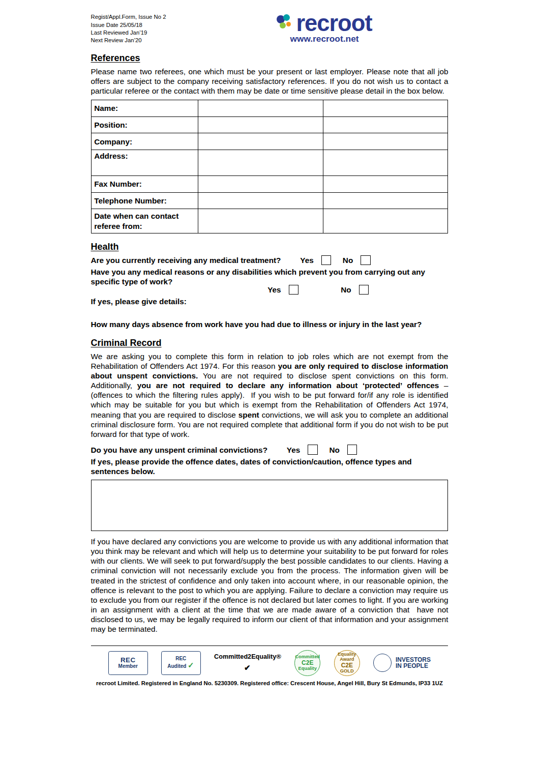Regist/Appl.Form, Issue No 2
Issue Date 25/05/18
Last Reviewed Jan’19
Next Review Jan’20
recroot
www.recroot.net
References
Please name two referees, one which must be your present or last employer. Please note that all job offers are subject to the company receiving satisfactory references. If you do not wish us to contact a particular referee or the contact with them may be date or time sensitive please detail in the box below.
| Name: | | |
| Position: | | |
| Company: | | |
| Address: | | |
| Fax Number: | | |
| Telephone Number: | | |
| Date when can contact referee from: | | |
Health
Are you currently receiving any medical treatment? Yes No
Have you any medical reasons or any disabilities which prevent you from carrying out any specific type of work?
Yes No
If yes, please give details:
How many days absence from work have you had due to illness or injury in the last year?
Criminal Record
We are asking you to complete this form in relation to job roles which are not exempt from the Rehabilitation of Offenders Act 1974. For this reason you are only required to disclose information about unspent convictions. You are not required to disclose spent convictions on this form. Additionally, you are not required to declare any information about ‘protected’ offences – (offences to which the filtering rules apply). If you wish to be put forward for/if any role is identified which may be suitable for you but which is exempt from the Rehabilitation of Offenders Act 1974, meaning that you are required to disclose spent convictions, we will ask you to complete an additional criminal disclosure form. You are not required complete that additional form if you do not wish to be put forward for that type of work.
Do you have any unspent criminal convictions? Yes No
If yes, please provide the offence dates, dates of conviction/caution, offence types and sentences below.
If you have declared any convictions you are welcome to provide us with any additional information that you think may be relevant and which will help us to determine your suitability to be put forward for roles with our clients. We will seek to put forward/supply the best possible candidates to our clients. Having a criminal conviction will not necessarily exclude you from the process. The information given will be treated in the strictest of confidence and only taken into account where, in our reasonable opinion, the offence is relevant to the post to which you are applying. Failure to declare a conviction may require us to exclude you from our register if the offence is not declared but later comes to light. If you are working in an assignment with a client at the time that we are made aware of a conviction that have not disclosed to us, we may be legally required to inform our client of that information and your assignment may be terminated.
REC Member
REC Audited ✓
Committed2Equality® ✔
Committed C2E Equality
Equality Award C2E GOLD
INVESTORS
IN PEOPLE
recroot Limited. Registered in England No. 5230309. Registered office: Crescent House, Angel Hill, Bury St Edmunds, IP33 1UZ